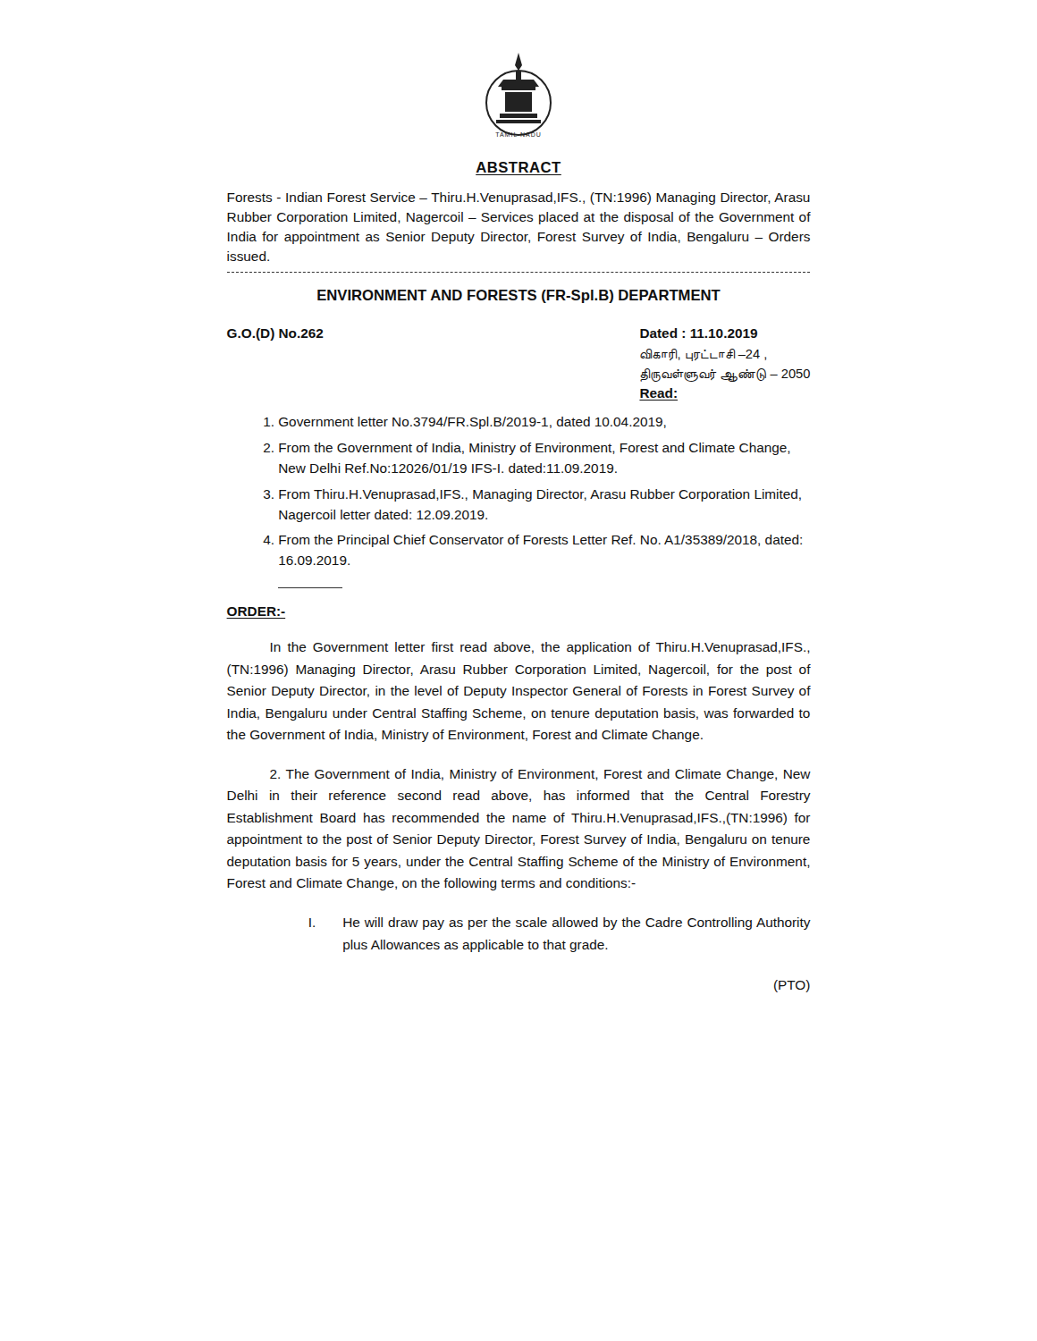TAMIL NADU
ABSTRACT
Forests - Indian Forest Service – Thiru.H.Venuprasad,IFS., (TN:1996) Managing Director, Arasu Rubber Corporation Limited, Nagercoil – Services placed at the disposal of the Government of India for appointment as Senior Deputy Director, Forest Survey of India, Bengaluru – Orders issued.
ENVIRONMENT AND FORESTS (FR-Spl.B) DEPARTMENT
G.O.(D) No.262
Dated : 11.10.2019
விகாரி, புரட்டாசி –24 ,
திருவள்ளுவர் ஆண்டு – 2050
Read:
Government letter No.3794/FR.Spl.B/2019-1, dated 10.04.2019,
From the Government of India, Ministry of Environment, Forest and Climate Change, New Delhi Ref.No:12026/01/19 IFS-I. dated:11.09.2019.
From Thiru.H.Venuprasad,IFS., Managing Director, Arasu Rubber Corporation Limited, Nagercoil letter dated: 12.09.2019.
From the Principal Chief Conservator of Forests Letter Ref. No. A1/35389/2018, dated: 16.09.2019.
ORDER:-
In the Government letter first read above, the application of Thiru.H.Venuprasad,IFS., (TN:1996) Managing Director, Arasu Rubber Corporation Limited, Nagercoil, for the post of Senior Deputy Director, in the level of Deputy Inspector General of Forests in Forest Survey of India, Bengaluru under Central Staffing Scheme, on tenure deputation basis, was forwarded to the Government of India, Ministry of Environment, Forest and Climate Change.
2. The Government of India, Ministry of Environment, Forest and Climate Change, New Delhi in their reference second read above, has informed that the Central Forestry Establishment Board has recommended the name of Thiru.H.Venuprasad,IFS.,(TN:1996) for appointment to the post of Senior Deputy Director, Forest Survey of India, Bengaluru on tenure deputation basis for 5 years, under the Central Staffing Scheme of the Ministry of Environment, Forest and Climate Change, on the following terms and conditions:-
I. He will draw pay as per the scale allowed by the Cadre Controlling Authority plus Allowances as applicable to that grade.
(PTO)